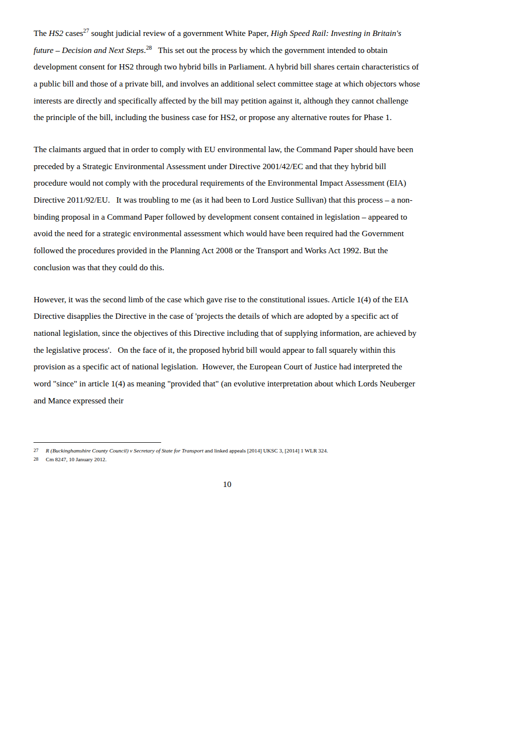The HS2 cases27 sought judicial review of a government White Paper, High Speed Rail: Investing in Britain's future – Decision and Next Steps.28 This set out the process by which the government intended to obtain development consent for HS2 through two hybrid bills in Parliament. A hybrid bill shares certain characteristics of a public bill and those of a private bill, and involves an additional select committee stage at which objectors whose interests are directly and specifically affected by the bill may petition against it, although they cannot challenge the principle of the bill, including the business case for HS2, or propose any alternative routes for Phase 1.
The claimants argued that in order to comply with EU environmental law, the Command Paper should have been preceded by a Strategic Environmental Assessment under Directive 2001/42/EC and that they hybrid bill procedure would not comply with the procedural requirements of the Environmental Impact Assessment (EIA) Directive 2011/92/EU. It was troubling to me (as it had been to Lord Justice Sullivan) that this process – a non-binding proposal in a Command Paper followed by development consent contained in legislation – appeared to avoid the need for a strategic environmental assessment which would have been required had the Government followed the procedures provided in the Planning Act 2008 or the Transport and Works Act 1992. But the conclusion was that they could do this.
However, it was the second limb of the case which gave rise to the constitutional issues. Article 1(4) of the EIA Directive disapplies the Directive in the case of 'projects the details of which are adopted by a specific act of national legislation, since the objectives of this Directive including that of supplying information, are achieved by the legislative process'. On the face of it, the proposed hybrid bill would appear to fall squarely within this provision as a specific act of national legislation. However, the European Court of Justice had interpreted the word "since" in article 1(4) as meaning "provided that" (an evolutive interpretation about which Lords Neuberger and Mance expressed their
27 R (Buckinghamshire County Council) v Secretary of State for Transport and linked appeals [2014] UKSC 3, [2014] 1 WLR 324.
28 Cm 8247, 10 January 2012.
10